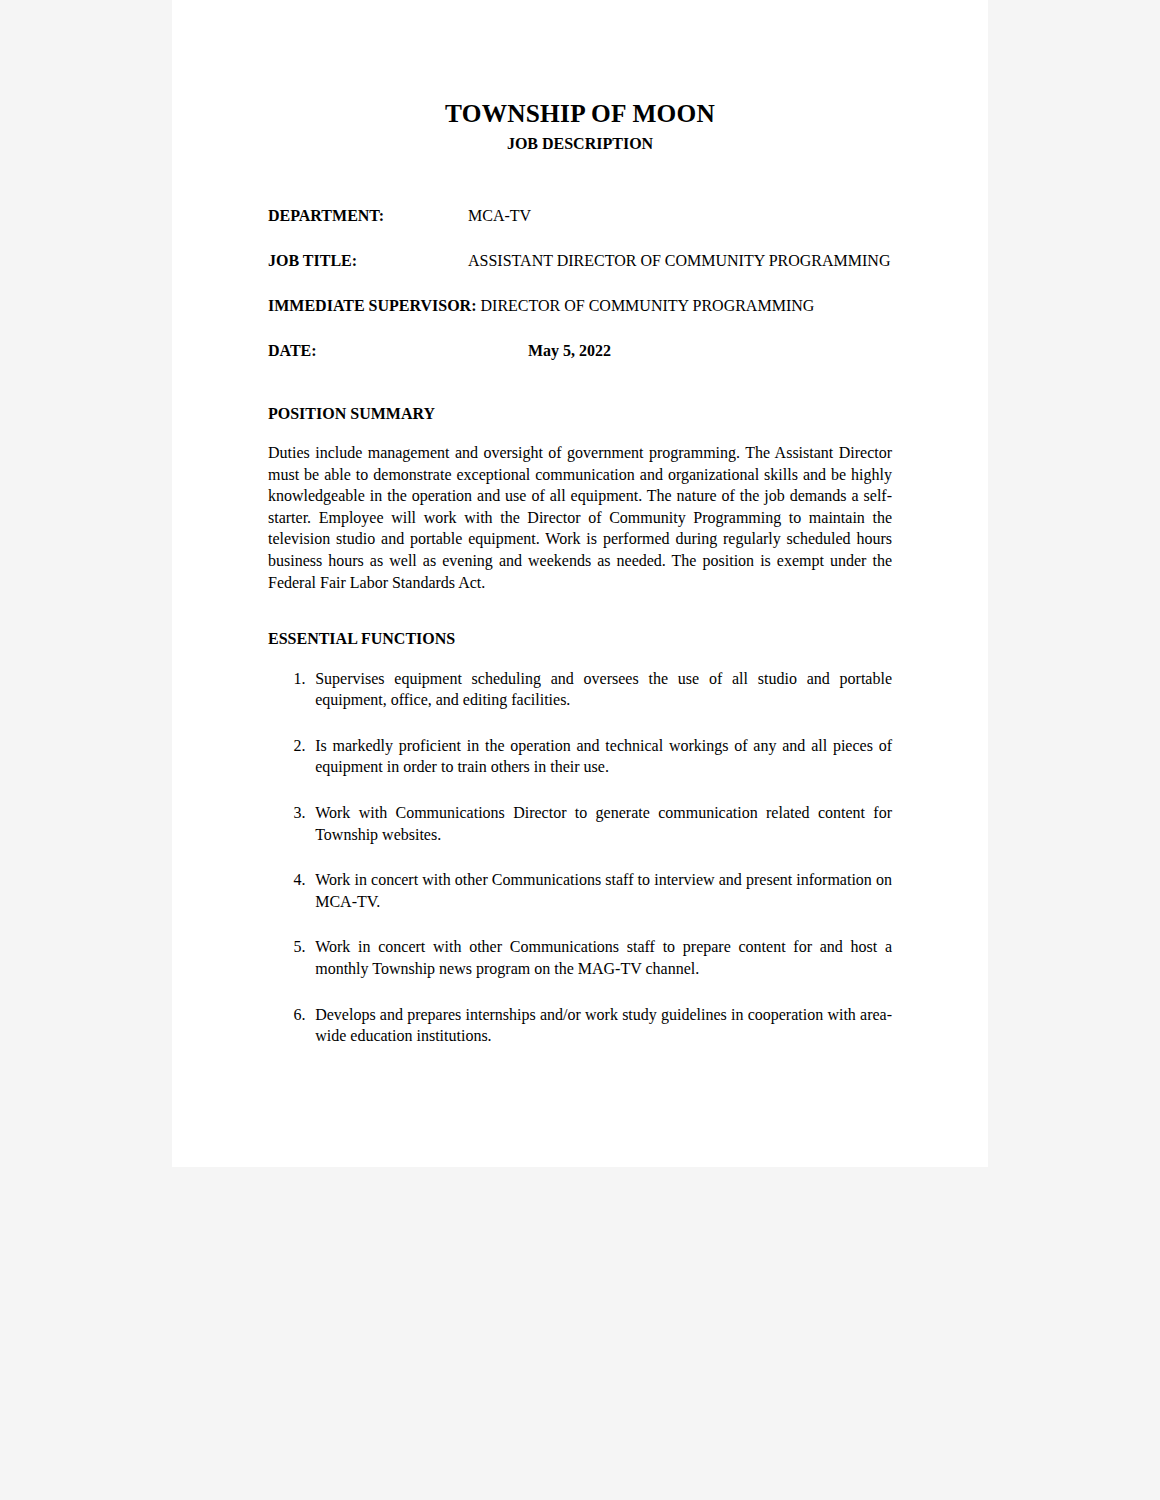TOWNSHIP OF MOON
JOB DESCRIPTION
Department:
MCA-TV
Job Title:
ASSISTANT DIRECTOR OF COMMUNITY PROGRAMMING
Immediate Supervisor:
DIRECTOR OF COMMUNITY PROGRAMMING
Date:
May 5, 2022
Position Summary
Duties include management and oversight of government programming. The Assistant Director must be able to demonstrate exceptional communication and organizational skills and be highly knowledgeable in the operation and use of all equipment. The nature of the job demands a self-starter. Employee will work with the Director of Community Programming to maintain the television studio and portable equipment. Work is performed during regularly scheduled hours business hours as well as evening and weekends as needed. The position is exempt under the Federal Fair Labor Standards Act.
Essential Functions
Supervises equipment scheduling and oversees the use of all studio and portable equipment, office, and editing facilities.
Is markedly proficient in the operation and technical workings of any and all pieces of equipment in order to train others in their use.
Work with Communications Director to generate communication related content for Township websites.
Work in concert with other Communications staff to interview and present information on MCA-TV.
Work in concert with other Communications staff to prepare content for and host a monthly Township news program on the MAG-TV channel.
Develops and prepares internships and/or work study guidelines in cooperation with area-wide education institutions.